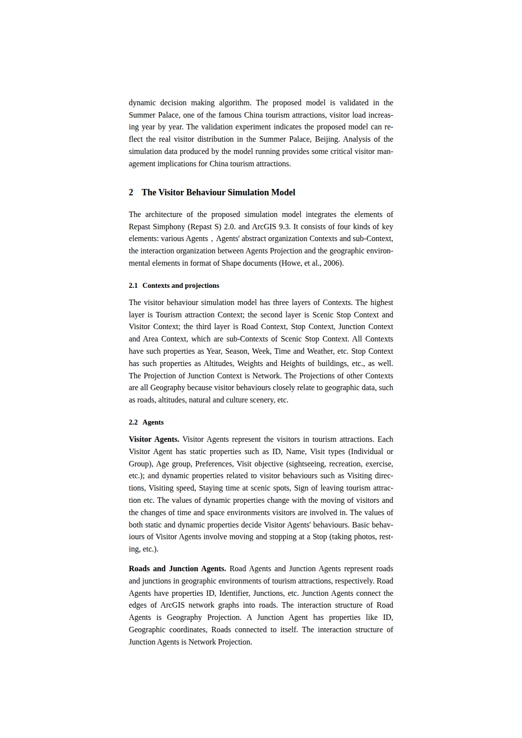dynamic decision making algorithm. The proposed model is validated in the Summer Palace, one of the famous China tourism attractions, visitor load increasing year by year. The validation experiment indicates the proposed model can reflect the real visitor distribution in the Summer Palace, Beijing. Analysis of the simulation data produced by the model running provides some critical visitor management implications for China tourism attractions.
2 The Visitor Behaviour Simulation Model
The architecture of the proposed simulation model integrates the elements of Repast Simphony (Repast S) 2.0. and ArcGIS 9.3. It consists of four kinds of key elements: various Agents，Agents' abstract organization Contexts and sub-Context, the interaction organization between Agents Projection and the geographic environmental elements in format of Shape documents (Howe, et al., 2006).
2.1 Contexts and projections
The visitor behaviour simulation model has three layers of Contexts. The highest layer is Tourism attraction Context; the second layer is Scenic Stop Context and Visitor Context; the third layer is Road Context, Stop Context, Junction Context and Area Context, which are sub-Contexts of Scenic Stop Context. All Contexts have such properties as Year, Season, Week, Time and Weather, etc. Stop Context has such properties as Altitudes, Weights and Heights of buildings, etc., as well. The Projection of Junction Context is Network. The Projections of other Contexts are all Geography because visitor behaviours closely relate to geographic data, such as roads, altitudes, natural and culture scenery, etc.
2.2 Agents
Visitor Agents. Visitor Agents represent the visitors in tourism attractions. Each Visitor Agent has static properties such as ID, Name, Visit types (Individual or Group), Age group, Preferences, Visit objective (sightseeing, recreation, exercise, etc.); and dynamic properties related to visitor behaviours such as Visiting directions, Visiting speed, Staying time at scenic spots, Sign of leaving tourism attraction etc. The values of dynamic properties change with the moving of visitors and the changes of time and space environments visitors are involved in. The values of both static and dynamic properties decide Visitor Agents' behaviours. Basic behaviours of Visitor Agents involve moving and stopping at a Stop (taking photos, resting, etc.).
Roads and Junction Agents. Road Agents and Junction Agents represent roads and junctions in geographic environments of tourism attractions, respectively. Road Agents have properties ID, Identifier, Junctions, etc. Junction Agents connect the edges of ArcGIS network graphs into roads. The interaction structure of Road Agents is Geography Projection. A Junction Agent has properties like ID, Geographic coordinates, Roads connected to itself. The interaction structure of Junction Agents is Network Projection.